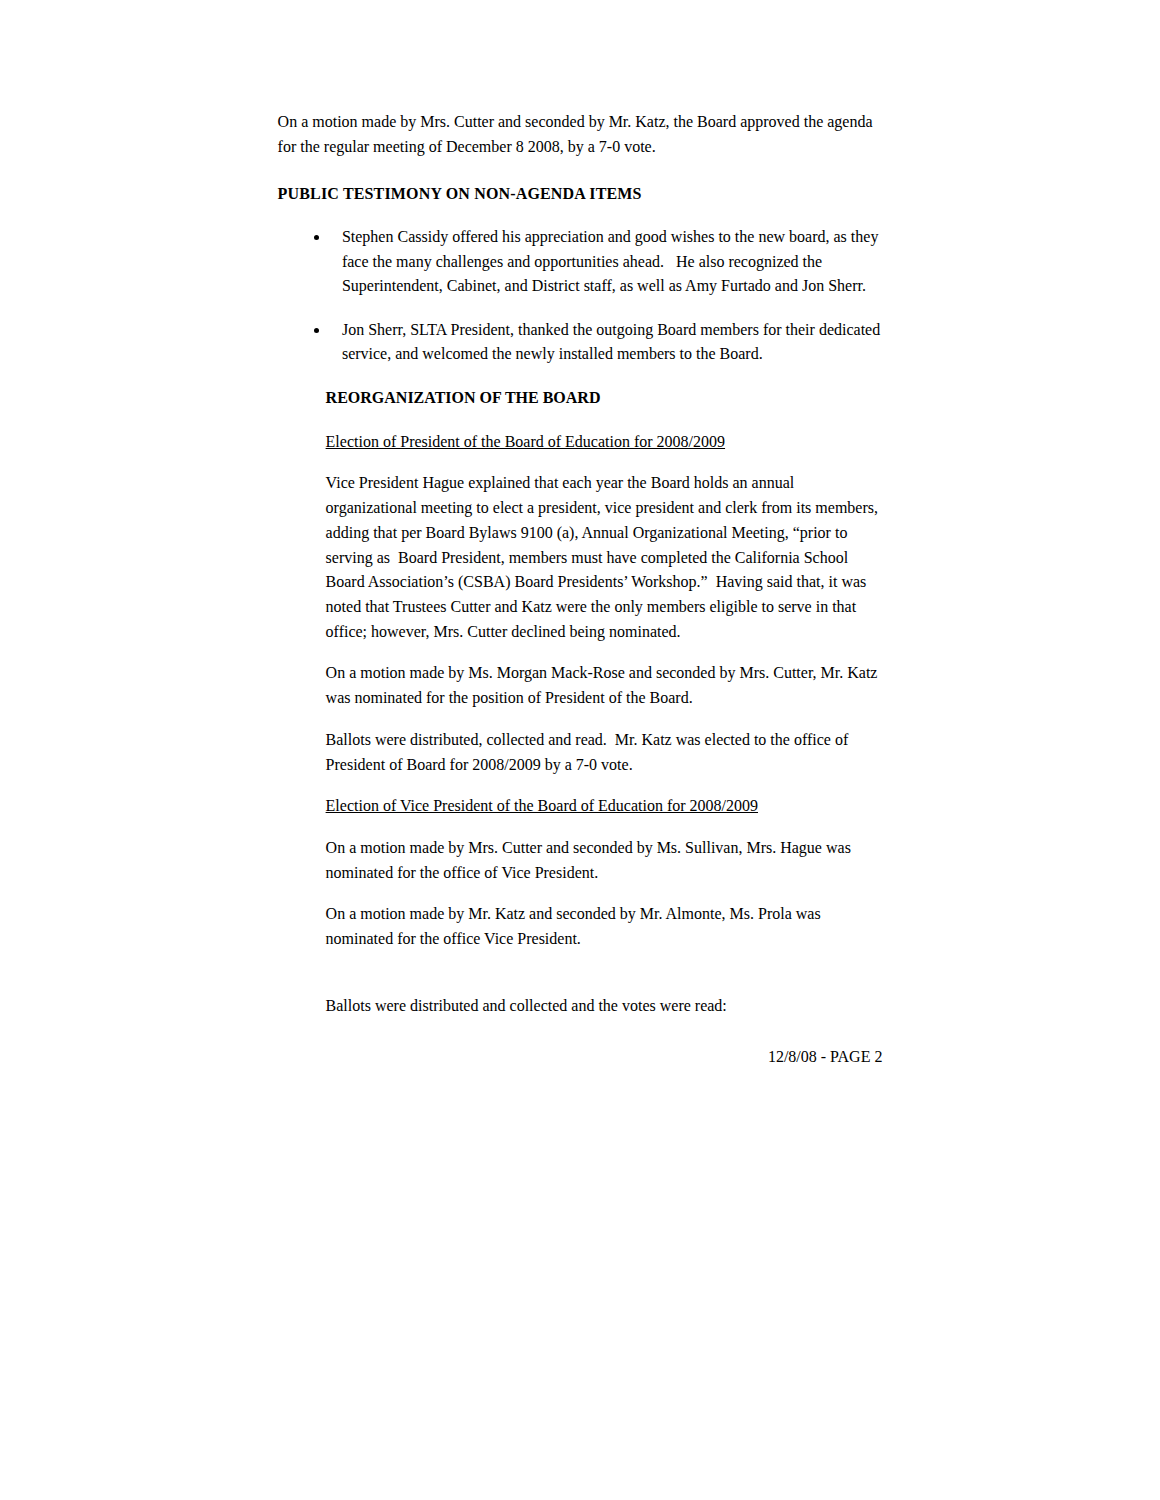On a motion made by Mrs. Cutter and seconded by Mr. Katz, the Board approved the agenda for the regular meeting of December 8 2008, by a 7-0 vote.
PUBLIC TESTIMONY ON NON-AGENDA ITEMS
Stephen Cassidy offered his appreciation and good wishes to the new board, as they face the many challenges and opportunities ahead. He also recognized the Superintendent, Cabinet, and District staff, as well as Amy Furtado and Jon Sherr.
Jon Sherr, SLTA President, thanked the outgoing Board members for their dedicated service, and welcomed the newly installed members to the Board.
REORGANIZATION OF THE BOARD
Election of President of the Board of Education for 2008/2009
Vice President Hague explained that each year the Board holds an annual organizational meeting to elect a president, vice president and clerk from its members, adding that per Board Bylaws 9100 (a), Annual Organizational Meeting, “prior to serving as Board President, members must have completed the California School Board Association’s (CSBA) Board Presidents’ Workshop.” Having said that, it was noted that Trustees Cutter and Katz were the only members eligible to serve in that office; however, Mrs. Cutter declined being nominated.
On a motion made by Ms. Morgan Mack-Rose and seconded by Mrs. Cutter, Mr. Katz was nominated for the position of President of the Board.
Ballots were distributed, collected and read. Mr. Katz was elected to the office of President of Board for 2008/2009 by a 7-0 vote.
Election of Vice President of the Board of Education for 2008/2009
On a motion made by Mrs. Cutter and seconded by Ms. Sullivan, Mrs. Hague was nominated for the office of Vice President.
On a motion made by Mr. Katz and seconded by Mr. Almonte, Ms. Prola was nominated for the office Vice President.
Ballots were distributed and collected and the votes were read:
12/8/08 - PAGE 2